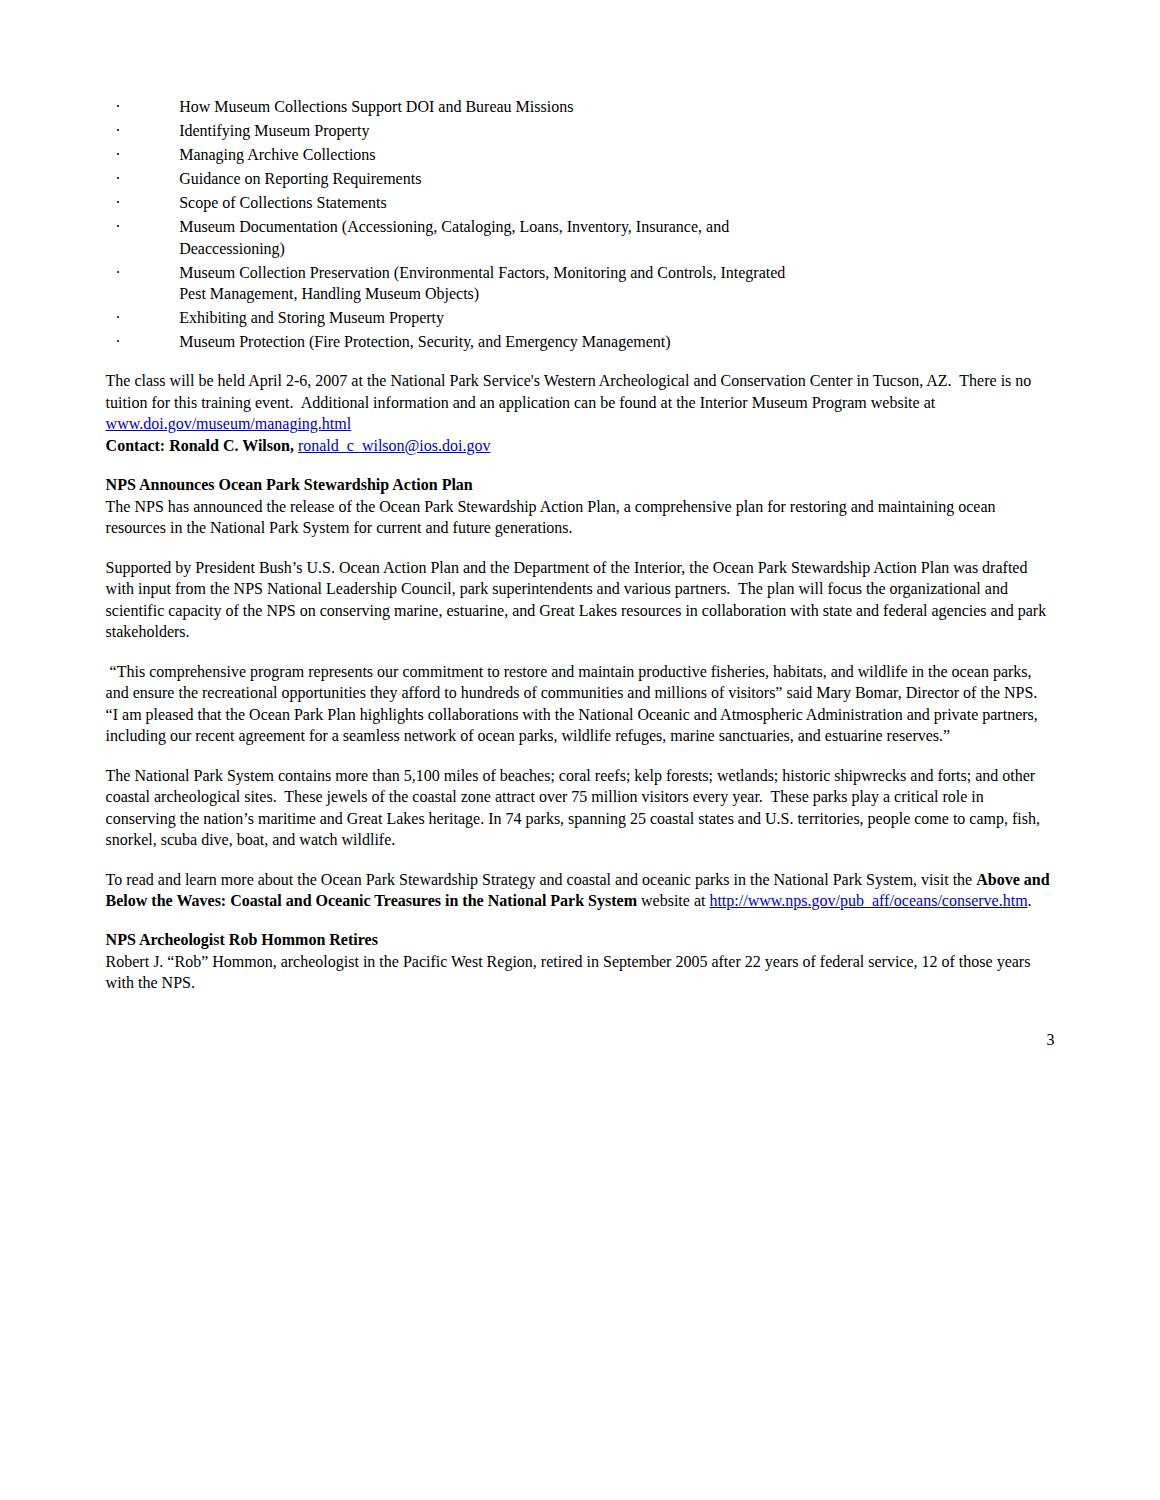How Museum Collections Support DOI and Bureau Missions
Identifying Museum Property
Managing Archive Collections
Guidance on Reporting Requirements
Scope of Collections Statements
Museum Documentation (Accessioning, Cataloging, Loans, Inventory, Insurance, and
Deaccessioning)
Museum Collection Preservation (Environmental Factors, Monitoring and Controls, Integrated
Pest Management, Handling Museum Objects)
Exhibiting and Storing Museum Property
Museum Protection (Fire Protection, Security, and Emergency Management)
The class will be held April 2-6, 2007 at the National Park Service's Western Archeological and Conservation Center in Tucson, AZ. There is no tuition for this training event. Additional information and an application can be found at the Interior Museum Program website at
www.doi.gov/museum/managing.html
Contact: Ronald C. Wilson, ronald_c_wilson@ios.doi.gov
NPS Announces Ocean Park Stewardship Action Plan
The NPS has announced the release of the Ocean Park Stewardship Action Plan, a comprehensive plan for restoring and maintaining ocean resources in the National Park System for current and future generations.
Supported by President Bush’s U.S. Ocean Action Plan and the Department of the Interior, the Ocean Park Stewardship Action Plan was drafted with input from the NPS National Leadership Council, park superintendents and various partners. The plan will focus the organizational and scientific capacity of the NPS on conserving marine, estuarine, and Great Lakes resources in collaboration with state and federal agencies and park stakeholders.
“This comprehensive program represents our commitment to restore and maintain productive fisheries, habitats, and wildlife in the ocean parks, and ensure the recreational opportunities they afford to hundreds of communities and millions of visitors” said Mary Bomar, Director of the NPS. “I am pleased that the Ocean Park Plan highlights collaborations with the National Oceanic and Atmospheric Administration and private partners, including our recent agreement for a seamless network of ocean parks, wildlife refuges, marine sanctuaries, and estuarine reserves.”
The National Park System contains more than 5,100 miles of beaches; coral reefs; kelp forests; wetlands; historic shipwrecks and forts; and other coastal archeological sites. These jewels of the coastal zone attract over 75 million visitors every year. These parks play a critical role in conserving the nation’s maritime and Great Lakes heritage. In 74 parks, spanning 25 coastal states and U.S. territories, people come to camp, fish, snorkel, scuba dive, boat, and watch wildlife.
To read and learn more about the Ocean Park Stewardship Strategy and coastal and oceanic parks in the National Park System, visit the Above and Below the Waves: Coastal and Oceanic Treasures in the National Park System website at http://www.nps.gov/pub_aff/oceans/conserve.htm.
NPS Archeologist Rob Hommon Retires
Robert J. “Rob” Hommon, archeologist in the Pacific West Region, retired in September 2005 after 22 years of federal service, 12 of those years with the NPS.
3